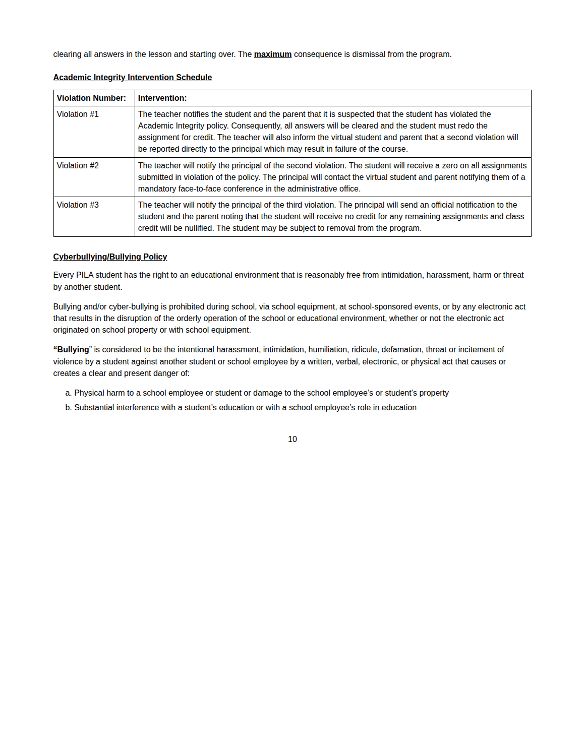clearing all answers in the lesson and starting over. The maximum consequence is dismissal from the program.
Academic Integrity Intervention Schedule
| Violation Number: | Intervention: |
| --- | --- |
| Violation #1 | The teacher notifies the student and the parent that it is suspected that the student has violated the Academic Integrity policy. Consequently, all answers will be cleared and the student must redo the assignment for credit. The teacher will also inform the virtual student and parent that a second violation will be reported directly to the principal which may result in failure of the course. |
| Violation #2 | The teacher will notify the principal of the second violation. The student will receive a zero on all assignments submitted in violation of the policy. The principal will contact the virtual student and parent notifying them of a mandatory face-to-face conference in the administrative office. |
| Violation #3 | The teacher will notify the principal of the third violation. The principal will send an official notification to the student and the parent noting that the student will receive no credit for any remaining assignments and class credit will be nullified. The student may be subject to removal from the program. |
Cyberbullying/Bullying Policy
Every PILA student has the right to an educational environment that is reasonably free from intimidation, harassment, harm or threat by another student.
Bullying and/or cyber-bullying is prohibited during school, via school equipment, at school-sponsored events, or by any electronic act that results in the disruption of the orderly operation of the school or educational environment, whether or not the electronic act originated on school property or with school equipment.
“Bullying” is considered to be the intentional harassment, intimidation, humiliation, ridicule, defamation, threat or incitement of violence by a student against another student or school employee by a written, verbal, electronic, or physical act that causes or creates a clear and present danger of:
Physical harm to a school employee or student or damage to the school employee’s or student’s property
Substantial interference with a student’s education or with a school employee’s role in education
10